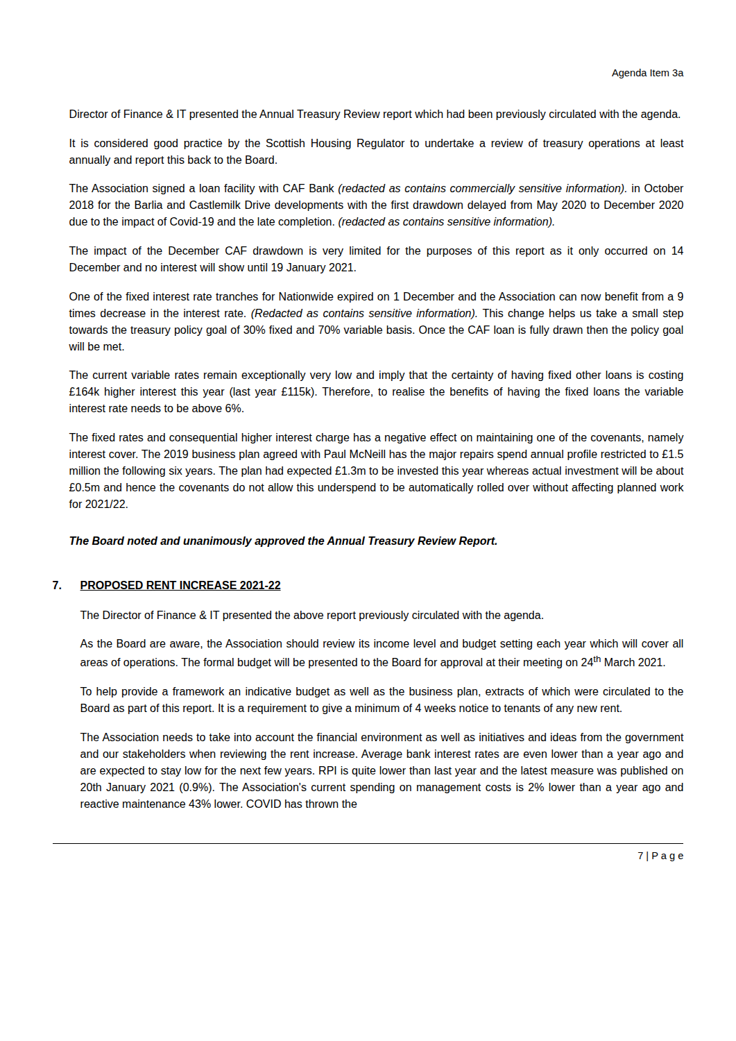Agenda Item 3a
Director of Finance & IT presented the Annual Treasury Review report which had been previously circulated with the agenda.
It is considered good practice by the Scottish Housing Regulator to undertake a review of treasury operations at least annually and report this back to the Board.
The Association signed a loan facility with CAF Bank (redacted as contains commercially sensitive information). in October 2018 for the Barlia and Castlemilk Drive developments with the first drawdown delayed from May 2020 to December 2020 due to the impact of Covid-19 and the late completion. (redacted as contains sensitive information).
The impact of the December CAF drawdown is very limited for the purposes of this report as it only occurred on 14 December and no interest will show until 19 January 2021.
One of the fixed interest rate tranches for Nationwide expired on 1 December and the Association can now benefit from a 9 times decrease in the interest rate. (Redacted as contains sensitive information). This change helps us take a small step towards the treasury policy goal of 30% fixed and 70% variable basis. Once the CAF loan is fully drawn then the policy goal will be met.
The current variable rates remain exceptionally very low and imply that the certainty of having fixed other loans is costing £164k higher interest this year (last year £115k). Therefore, to realise the benefits of having the fixed loans the variable interest rate needs to be above 6%.
The fixed rates and consequential higher interest charge has a negative effect on maintaining one of the covenants, namely interest cover. The 2019 business plan agreed with Paul McNeill has the major repairs spend annual profile restricted to £1.5 million the following six years. The plan had expected £1.3m to be invested this year whereas actual investment will be about £0.5m and hence the covenants do not allow this underspend to be automatically rolled over without affecting planned work for 2021/22.
The Board noted and unanimously approved the Annual Treasury Review Report.
7.
PROPOSED RENT INCREASE 2021-22
The Director of Finance & IT presented the above report previously circulated with the agenda.
As the Board are aware, the Association should review its income level and budget setting each year which will cover all areas of operations. The formal budget will be presented to the Board for approval at their meeting on 24th March 2021.
To help provide a framework an indicative budget as well as the business plan, extracts of which were circulated to the Board as part of this report. It is a requirement to give a minimum of 4 weeks notice to tenants of any new rent.
The Association needs to take into account the financial environment as well as initiatives and ideas from the government and our stakeholders when reviewing the rent increase. Average bank interest rates are even lower than a year ago and are expected to stay low for the next few years. RPI is quite lower than last year and the latest measure was published on 20th January 2021 (0.9%). The Association's current spending on management costs is 2% lower than a year ago and reactive maintenance 43% lower. COVID has thrown the
7 | P a g e